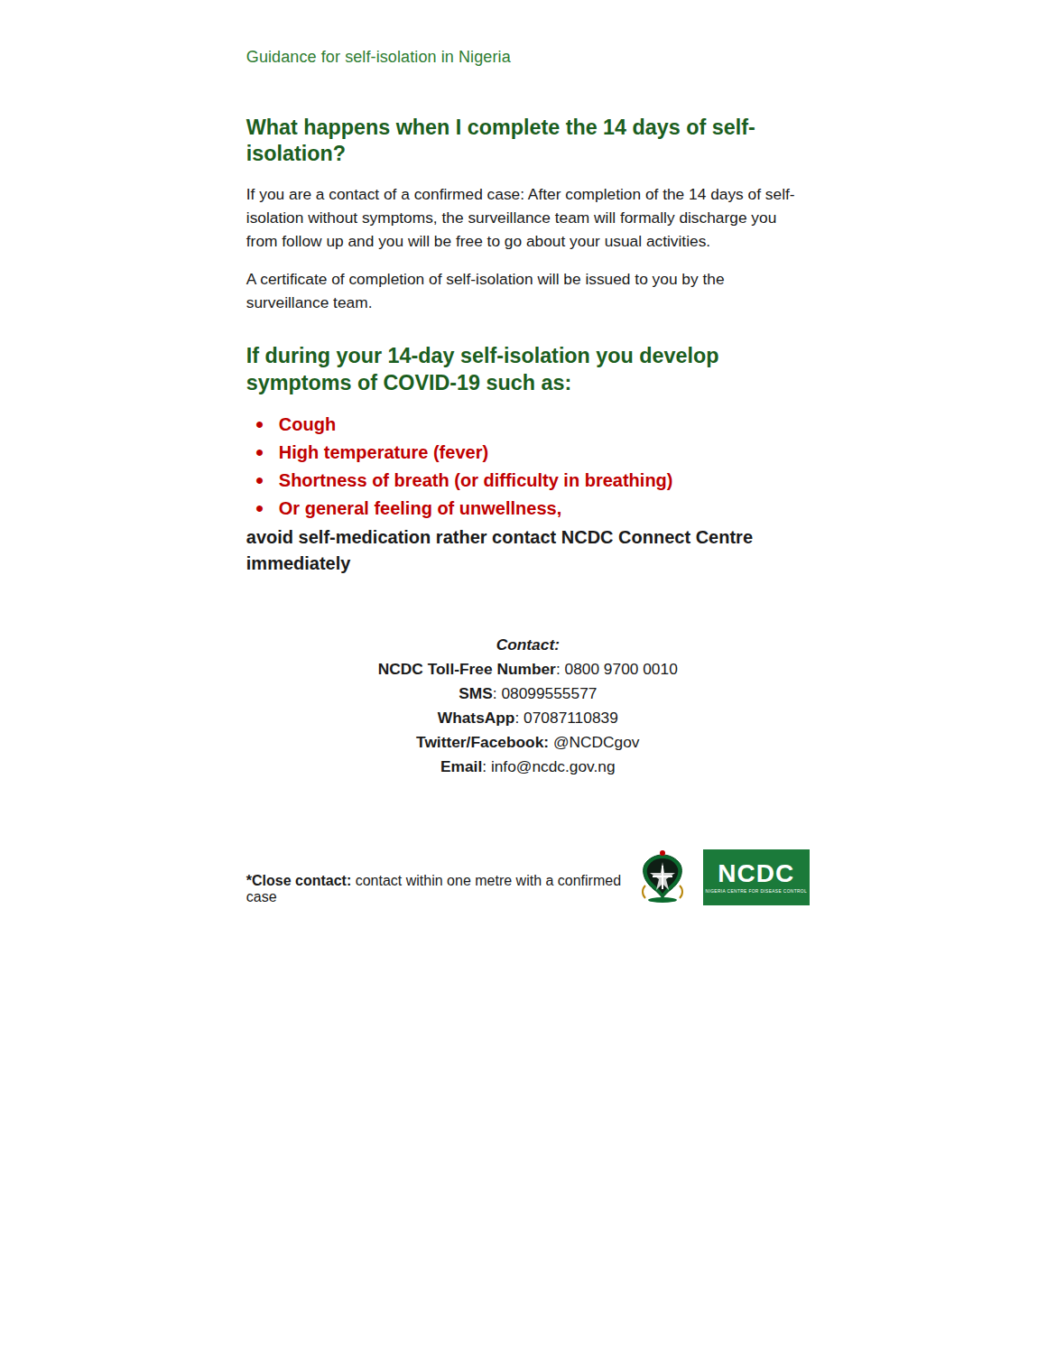Guidance for self-isolation in Nigeria
What happens when I complete the 14 days of self-isolation?
If you are a contact of a confirmed case: After completion of the 14 days of self-isolation without symptoms, the surveillance team will formally discharge you from follow up and you will be free to go about your usual activities.
A certificate of completion of self-isolation will be issued to you by the surveillance team.
If during your 14-day self-isolation you develop symptoms of COVID-19 such as:
Cough
High temperature (fever)
Shortness of breath (or difficulty in breathing)
Or general feeling of unwellness,
avoid self-medication rather contact NCDC Connect Centre immediately
Contact:
NCDC Toll-Free Number: 0800 9700 0010
SMS: 08099555577
WhatsApp: 07087110839
Twitter/Facebook: @NCDCgov
Email: info@ncdc.gov.ng
*Close contact: contact within one metre with a confirmed case
NCDC
NIGERIA CENTRE FOR DISEASE CONTROL